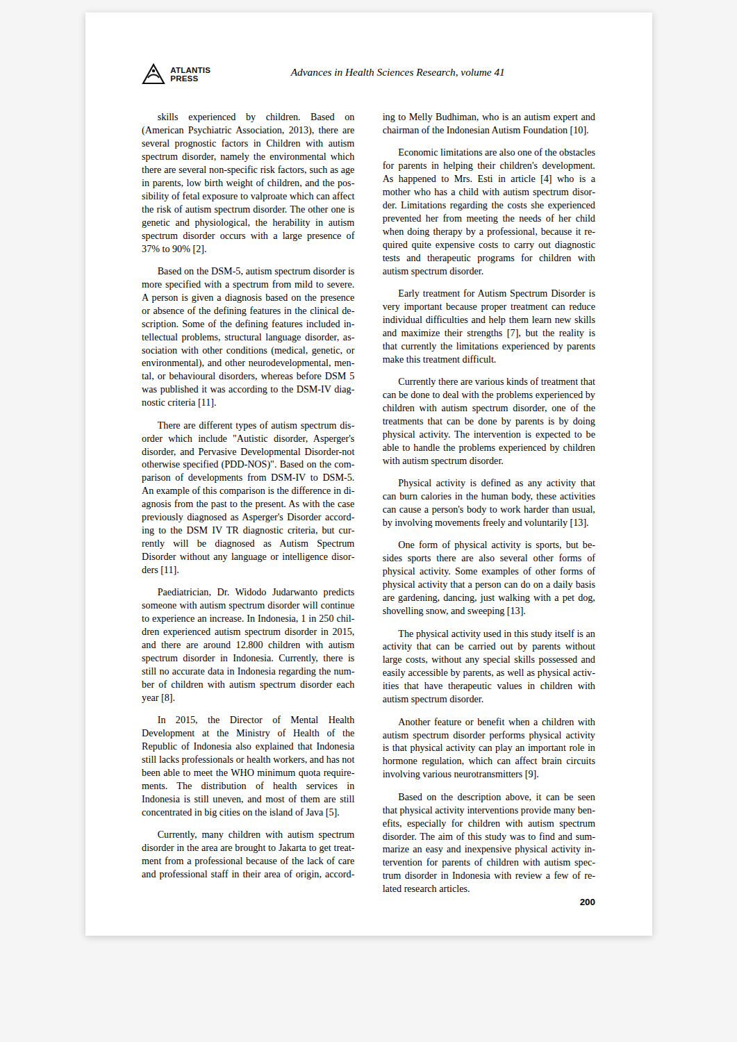ATLANTIS PRESS
Advances in Health Sciences Research, volume 41
skills experienced by children. Based on (American Psychiatric Association, 2013), there are several prognostic factors in Children with autism spectrum disorder, namely the environmental which there are several non-specific risk factors, such as age in parents, low birth weight of children, and the possibility of fetal exposure to valproate which can affect the risk of autism spectrum disorder. The other one is genetic and physiological, the herability in autism spectrum disorder occurs with a large presence of 37% to 90% [2].
Based on the DSM-5, autism spectrum disorder is more specified with a spectrum from mild to severe. A person is given a diagnosis based on the presence or absence of the defining features in the clinical description. Some of the defining features included intellectual problems, structural language disorder, association with other conditions (medical, genetic, or environmental), and other neurodevelopmental, mental, or behavioural disorders, whereas before DSM 5 was published it was according to the DSM-IV diagnostic criteria [11].
There are different types of autism spectrum disorder which include "Autistic disorder, Asperger's disorder, and Pervasive Developmental Disorder-not otherwise specified (PDD-NOS)". Based on the comparison of developments from DSM-IV to DSM-5. An example of this comparison is the difference in diagnosis from the past to the present. As with the case previously diagnosed as Asperger's Disorder according to the DSM IV TR diagnostic criteria, but currently will be diagnosed as Autism Spectrum Disorder without any language or intelligence disorders [11].
Paediatrician, Dr. Widodo Judarwanto predicts someone with autism spectrum disorder will continue to experience an increase. In Indonesia, 1 in 250 children experienced autism spectrum disorder in 2015, and there are around 12.800 children with autism spectrum disorder in Indonesia. Currently, there is still no accurate data in Indonesia regarding the number of children with autism spectrum disorder each year [8].
In 2015, the Director of Mental Health Development at the Ministry of Health of the Republic of Indonesia also explained that Indonesia still lacks professionals or health workers, and has not been able to meet the WHO minimum quota requirements. The distribution of health services in Indonesia is still uneven, and most of them are still concentrated in big cities on the island of Java [5].
Currently, many children with autism spectrum disorder in the area are brought to Jakarta to get treatment from a professional because of the lack of care and professional staff in their area of origin, according to Melly Budhiman, who is an autism expert and chairman of the Indonesian Autism Foundation [10].
Economic limitations are also one of the obstacles for parents in helping their children's development. As happened to Mrs. Esti in article [4] who is a mother who has a child with autism spectrum disorder. Limitations regarding the costs she experienced prevented her from meeting the needs of her child when doing therapy by a professional, because it required quite expensive costs to carry out diagnostic tests and therapeutic programs for children with autism spectrum disorder.
Early treatment for Autism Spectrum Disorder is very important because proper treatment can reduce individual difficulties and help them learn new skills and maximize their strengths [7], but the reality is that currently the limitations experienced by parents make this treatment difficult.
Currently there are various kinds of treatment that can be done to deal with the problems experienced by children with autism spectrum disorder, one of the treatments that can be done by parents is by doing physical activity. The intervention is expected to be able to handle the problems experienced by children with autism spectrum disorder.
Physical activity is defined as any activity that can burn calories in the human body, these activities can cause a person's body to work harder than usual, by involving movements freely and voluntarily [13].
One form of physical activity is sports, but besides sports there are also several other forms of physical activity. Some examples of other forms of physical activity that a person can do on a daily basis are gardening, dancing, just walking with a pet dog, shovelling snow, and sweeping [13].
The physical activity used in this study itself is an activity that can be carried out by parents without large costs, without any special skills possessed and easily accessible by parents, as well as physical activities that have therapeutic values in children with autism spectrum disorder.
Another feature or benefit when a children with autism spectrum disorder performs physical activity is that physical activity can play an important role in hormone regulation, which can affect brain circuits involving various neurotransmitters [9].
Based on the description above, it can be seen that physical activity interventions provide many benefits, especially for children with autism spectrum disorder. The aim of this study was to find and summarize an easy and inexpensive physical activity intervention for parents of children with autism spectrum disorder in Indonesia with review a few of related research articles.
200